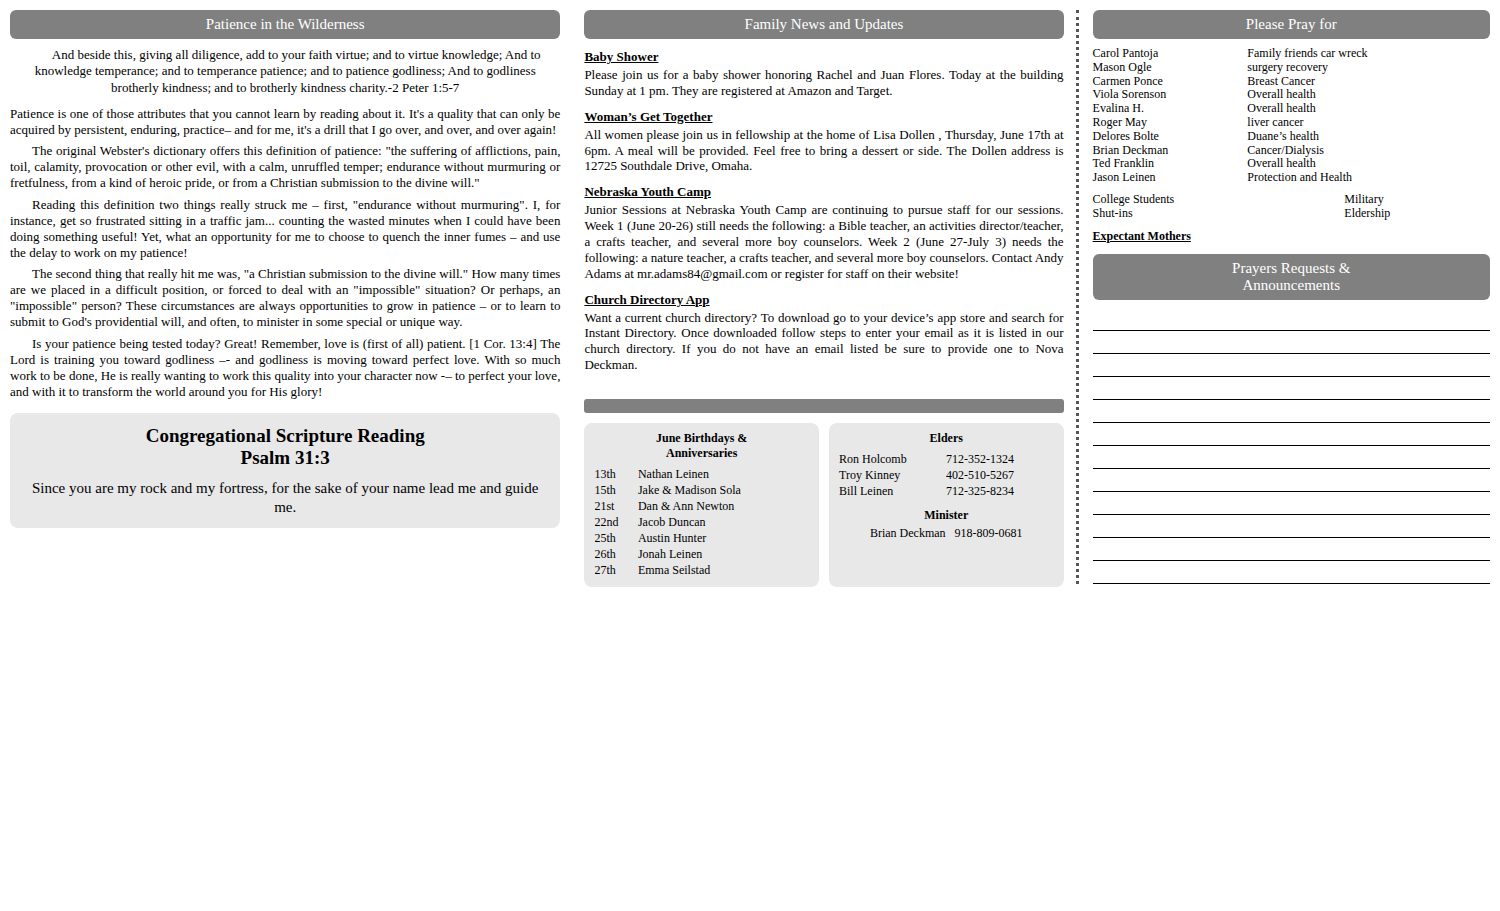Patience in the Wilderness
And beside this, giving all diligence, add to your faith virtue; and to virtue knowledge; And to knowledge temperance; and to temperance patience; and to patience godliness; And to godliness brotherly kindness; and to brotherly kindness charity.-2 Peter 1:5-7
Patience is one of those attributes that you cannot learn by reading about it. It's a quality that can only be acquired by persistent, enduring, practice– and for me, it's a drill that I go over, and over, and over again!
The original Webster's dictionary offers this definition of patience: "the suffering of afflictions, pain, toil, calamity, provocation or other evil, with a calm, unruffled temper; endurance without murmuring or fretfulness, from a kind of heroic pride, or from a Christian submission to the divine will."
Reading this definition two things really struck me – first, "endurance without murmuring". I, for instance, get so frustrated sitting in a traffic jam... counting the wasted minutes when I could have been doing something useful! Yet, what an opportunity for me to choose to quench the inner fumes – and use the delay to work on my patience!
The second thing that really hit me was, "a Christian submission to the divine will." How many times are we placed in a difficult position, or forced to deal with an "impossible" situation? Or perhaps, an "impossible" person? These circumstances are always opportunities to grow in patience – or to learn to submit to God's providential will, and often, to minister in some special or unique way.
Is your patience being tested today? Great! Remember, love is (first of all) patient. [1 Cor. 13:4] The Lord is training you toward godliness –- and godliness is moving toward perfect love. With so much work to be done, He is really wanting to work this quality into your character now -– to perfect your love, and with it to transform the world around you for His glory!
Congregational Scripture Reading
Psalm 31:3
Since you are my rock and my fortress, for the sake of your name lead me and guide me.
Family News and Updates
Baby Shower
Please join us for a baby shower honoring Rachel and Juan Flores. Today at the building Sunday at 1 pm. They are registered at Amazon and Target.
Woman’s Get Together
All women please join us in fellowship at the home of Lisa Dollen , Thursday, June 17th at 6pm. A meal will be provided. Feel free to bring a dessert or side. The Dollen address is 12725 Southdale Drive, Omaha.
Nebraska Youth Camp
Junior Sessions at Nebraska Youth Camp are continuing to pursue staff for our sessions. Week 1 (June 20-26) still needs the following: a Bible teacher, an activities director/teacher, a crafts teacher, and several more boy counselors. Week 2 (June 27-July 3) needs the following: a nature teacher, a crafts teacher, and several more boy counselors. Contact Andy Adams at mr.adams84@gmail.com or register for staff on their website!
Church Directory App
Want a current church directory? To download go to your device’s app store and search for Instant Directory. Once downloaded follow steps to enter your email as it is listed in our church directory. If you do not have an email listed be sure to provide one to Nova Deckman.
June Birthdays &
Anniversaries
| 13th | Nathan Leinen |
| 15th | Jake & Madison Sola |
| 21st | Dan & Ann Newton |
| 22nd | Jacob Duncan |
| 25th | Austin Hunter |
| 26th | Jonah Leinen |
| 27th | Emma Seilstad |
Elders
| Ron Holcomb | 712-352-1324 |
| Troy Kinney | 402-510-5267 |
| Bill Leinen | 712-325-8234 |
Minister Brian Deckman 918-809-0681
Please Pray for
| Carol Pantoja | Family friends car wreck |
| Mason Ogle | surgery recovery |
| Carmen Ponce | Breast Cancer |
| Viola Sorenson | Overall health |
| Evalina H. | Overall health |
| Roger May | liver cancer |
| Delores Bolte | Duane’s health |
| Brian Deckman | Cancer/Dialysis |
| Ted Franklin | Overall health |
| Jason Leinen | Protection and Health |
| College Students | Military |
| Shut-ins | Eldership |
Expectant Mothers
Prayers Requests &
Announcements